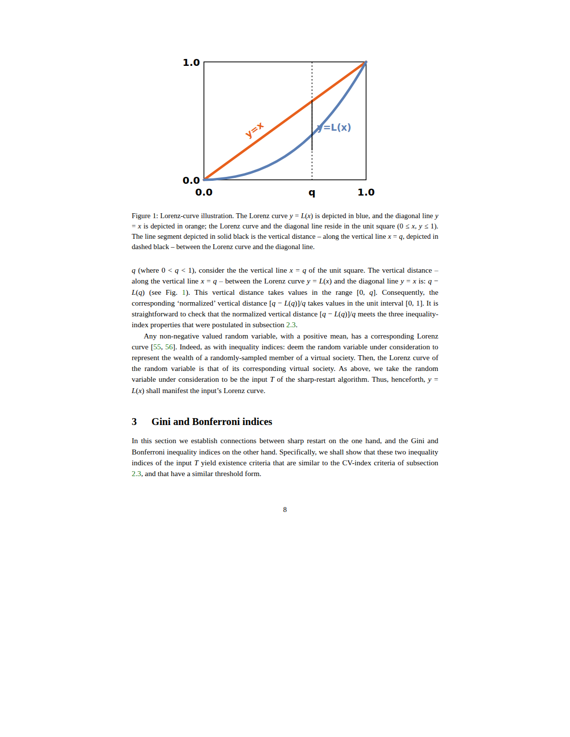y=x y=L(x) 1.0 0.0 0.0 q 1.0
Figure 1: Lorenz-curve illustration. The Lorenz curve y = L(x) is depicted in blue, and the diagonal line y = x is depicted in orange; the Lorenz curve and the diagonal line reside in the unit square (0 ≤ x, y ≤ 1). The line segment depicted in solid black is the vertical distance – along the vertical line x = q, depicted in dashed black – between the Lorenz curve and the diagonal line.
q (where 0 < q < 1), consider the the vertical line x = q of the unit square. The vertical distance – along the vertical line x = q – between the Lorenz curve y = L(x) and the diagonal line y = x is: q − L(q) (see Fig. 1). This vertical distance takes values in the range [0, q]. Consequently, the corresponding ‘normalized’ vertical distance [q − L(q)]/q takes values in the unit interval [0, 1]. It is straightforward to check that the normalized vertical distance [q − L(q)]/q meets the three inequality-index properties that were postulated in subsection 2.3.
Any non-negative valued random variable, with a positive mean, has a corresponding Lorenz curve [55, 56]. Indeed, as with inequality indices: deem the random variable under consideration to represent the wealth of a randomly-sampled member of a virtual society. Then, the Lorenz curve of the random variable is that of its corresponding virtual society. As above, we take the random variable under consideration to be the input T of the sharp-restart algorithm. Thus, henceforth, y = L(x) shall manifest the input’s Lorenz curve.
3 Gini and Bonferroni indices
In this section we establish connections between sharp restart on the one hand, and the Gini and Bonferroni inequality indices on the other hand. Specifically, we shall show that these two inequality indices of the input T yield existence criteria that are similar to the CV-index criteria of subsection 2.3, and that have a similar threshold form.
8